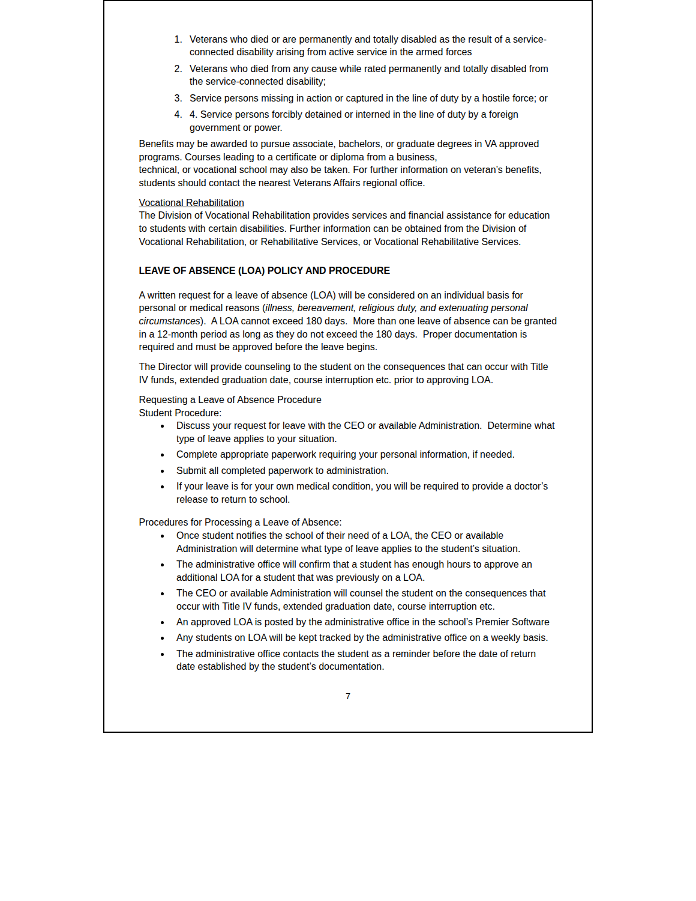Veterans who died or are permanently and totally disabled as the result of a service-connected disability arising from active service in the armed forces
Veterans who died from any cause while rated permanently and totally disabled from the service-connected disability;
Service persons missing in action or captured in the line of duty by a hostile force; or
4. Service persons forcibly detained or interned in the line of duty by a foreign government or power.
Benefits may be awarded to pursue associate, bachelors, or graduate degrees in VA approved programs. Courses leading to a certificate or diploma from a business,
technical, or vocational school may also be taken. For further information on veteran’s benefits, students should contact the nearest Veterans Affairs regional office.
Vocational Rehabilitation
The Division of Vocational Rehabilitation provides services and financial assistance for education to students with certain disabilities. Further information can be obtained from the Division of Vocational Rehabilitation, or Rehabilitative Services, or Vocational Rehabilitative Services.
LEAVE OF ABSENCE (LOA) POLICY AND PROCEDURE
A written request for a leave of absence (LOA) will be considered on an individual basis for personal or medical reasons (illness, bereavement, religious duty, and extenuating personal circumstances). A LOA cannot exceed 180 days. More than one leave of absence can be granted in a 12-month period as long as they do not exceed the 180 days. Proper documentation is required and must be approved before the leave begins.
The Director will provide counseling to the student on the consequences that can occur with Title IV funds, extended graduation date, course interruption etc. prior to approving LOA.
Requesting a Leave of Absence Procedure
Student Procedure:
Discuss your request for leave with the CEO or available Administration. Determine what type of leave applies to your situation.
Complete appropriate paperwork requiring your personal information, if needed.
Submit all completed paperwork to administration.
If your leave is for your own medical condition, you will be required to provide a doctor’s release to return to school.
Procedures for Processing a Leave of Absence:
Once student notifies the school of their need of a LOA, the CEO or available Administration will determine what type of leave applies to the student’s situation.
The administrative office will confirm that a student has enough hours to approve an additional LOA for a student that was previously on a LOA.
The CEO or available Administration will counsel the student on the consequences that occur with Title IV funds, extended graduation date, course interruption etc.
An approved LOA is posted by the administrative office in the school’s Premier Software
Any students on LOA will be kept tracked by the administrative office on a weekly basis.
The administrative office contacts the student as a reminder before the date of return date established by the student’s documentation.
7